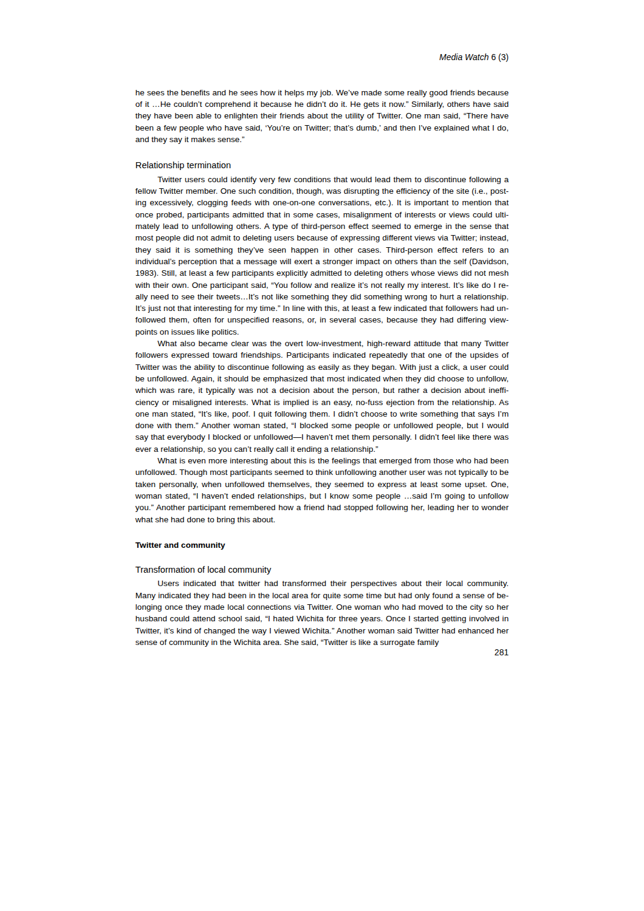Media Watch 6 (3)
he sees the benefits and he sees how it helps my job. We’ve made some really good friends because of it …He couldn’t comprehend it because he didn’t do it. He gets it now.” Similarly, others have said they have been able to enlighten their friends about the utility of Twitter. One man said, “There have been a few people who have said, ‘You’re on Twitter; that’s dumb,’ and then I’ve explained what I do, and they say it makes sense.”
Relationship termination
Twitter users could identify very few conditions that would lead them to discontinue following a fellow Twitter member. One such condition, though, was disrupting the efficiency of the site (i.e., posting excessively, clogging feeds with one-on-one conversations, etc.). It is important to mention that once probed, participants admitted that in some cases, misalignment of interests or views could ultimately lead to unfollowing others. A type of third-person effect seemed to emerge in the sense that most people did not admit to deleting users because of expressing different views via Twitter; instead, they said it is something they’ve seen happen in other cases. Third-person effect refers to an individual’s perception that a message will exert a stronger impact on others than the self (Davidson, 1983). Still, at least a few participants explicitly admitted to deleting others whose views did not mesh with their own. One participant said, “You follow and realize it’s not really my interest. It’s like do I really need to see their tweets…It’s not like something they did something wrong to hurt a relationship. It’s just not that interesting for my time.” In line with this, at least a few indicated that followers had unfollowed them, often for unspecified reasons, or, in several cases, because they had differing viewpoints on issues like politics.
What also became clear was the overt low-investment, high-reward attitude that many Twitter followers expressed toward friendships. Participants indicated repeatedly that one of the upsides of Twitter was the ability to discontinue following as easily as they began. With just a click, a user could be unfollowed. Again, it should be emphasized that most indicated when they did choose to unfollow, which was rare, it typically was not a decision about the person, but rather a decision about inefficiency or misaligned interests. What is implied is an easy, no-fuss ejection from the relationship. As one man stated, “It’s like, poof. I quit following them. I didn’t choose to write something that says I’m done with them.” Another woman stated, “I blocked some people or unfollowed people, but I would say that everybody I blocked or unfollowed—I haven’t met them personally. I didn’t feel like there was ever a relationship, so you can’t really call it ending a relationship.”
What is even more interesting about this is the feelings that emerged from those who had been unfollowed. Though most participants seemed to think unfollowing another user was not typically to be taken personally, when unfollowed themselves, they seemed to express at least some upset. One, woman stated, “I haven’t ended relationships, but I know some people …said I’m going to unfollow you.” Another participant remembered how a friend had stopped following her, leading her to wonder what she had done to bring this about.
Twitter and community
Transformation of local community
Users indicated that twitter had transformed their perspectives about their local community. Many indicated they had been in the local area for quite some time but had only found a sense of belonging once they made local connections via Twitter. One woman who had moved to the city so her husband could attend school said, “I hated Wichita for three years. Once I started getting involved in Twitter, it’s kind of changed the way I viewed Wichita.” Another woman said Twitter had enhanced her sense of community in the Wichita area. She said, “Twitter is like a surrogate family
281